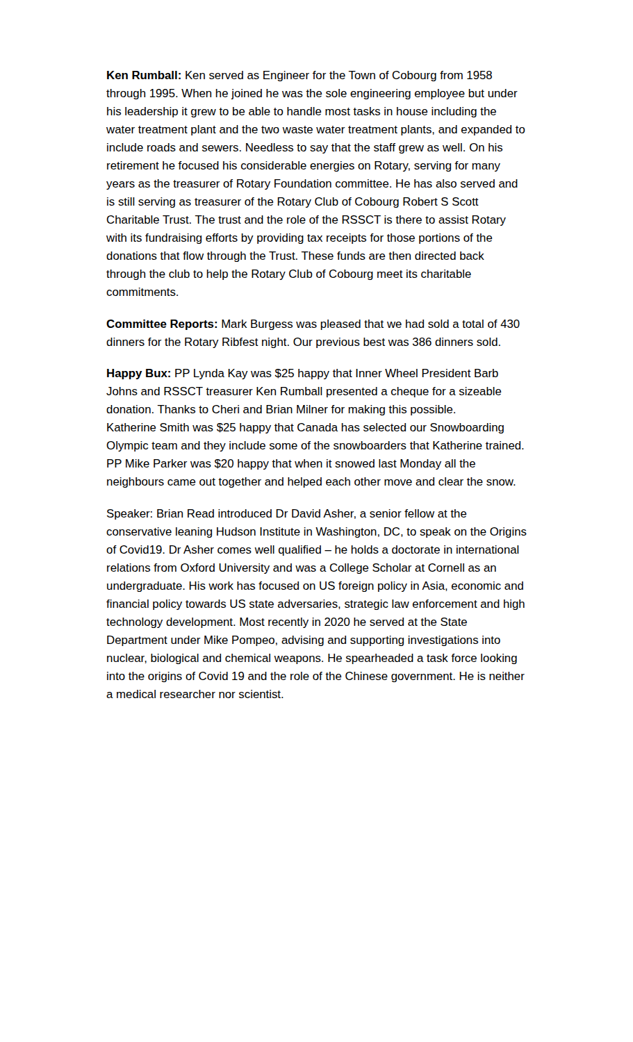Ken Rumball: Ken served as Engineer for the Town of Cobourg from 1958 through 1995. When he joined he was the sole engineering employee but under his leadership it grew to be able to handle most tasks in house including the water treatment plant and the two waste water treatment plants, and expanded to include roads and sewers. Needless to say that the staff grew as well. On his retirement he focused his considerable energies on Rotary, serving for many years as the treasurer of Rotary Foundation committee. He has also served and is still serving as treasurer of the Rotary Club of Cobourg Robert S Scott Charitable Trust. The trust and the role of the RSSCT is there to assist Rotary with its fundraising efforts by providing tax receipts for those portions of the donations that flow through the Trust. These funds are then directed back through the club to help the Rotary Club of Cobourg meet its charitable commitments.
Committee Reports: Mark Burgess was pleased that we had sold a total of 430 dinners for the Rotary Ribfest night. Our previous best was 386 dinners sold.
Happy Bux: PP Lynda Kay was $25 happy that Inner Wheel President Barb Johns and RSSCT treasurer Ken Rumball presented a cheque for a sizeable donation. Thanks to Cheri and Brian Milner for making this possible.
Katherine Smith was $25 happy that Canada has selected our Snowboarding Olympic team and they include some of the snowboarders that Katherine trained.
PP Mike Parker was $20 happy that when it snowed last Monday all the neighbours came out together and helped each other move and clear the snow.
Speaker: Brian Read introduced Dr David Asher, a senior fellow at the conservative leaning Hudson Institute in Washington, DC, to speak on the Origins of Covid19. Dr Asher comes well qualified – he holds a doctorate in international relations from Oxford University and was a College Scholar at Cornell as an undergraduate. His work has focused on US foreign policy in Asia, economic and financial policy towards US state adversaries, strategic law enforcement and high technology development. Most recently in 2020 he served at the State Department under Mike Pompeo, advising and supporting investigations into nuclear, biological and chemical weapons. He spearheaded a task force looking into the origins of Covid 19 and the role of the Chinese government. He is neither a medical researcher nor scientist.